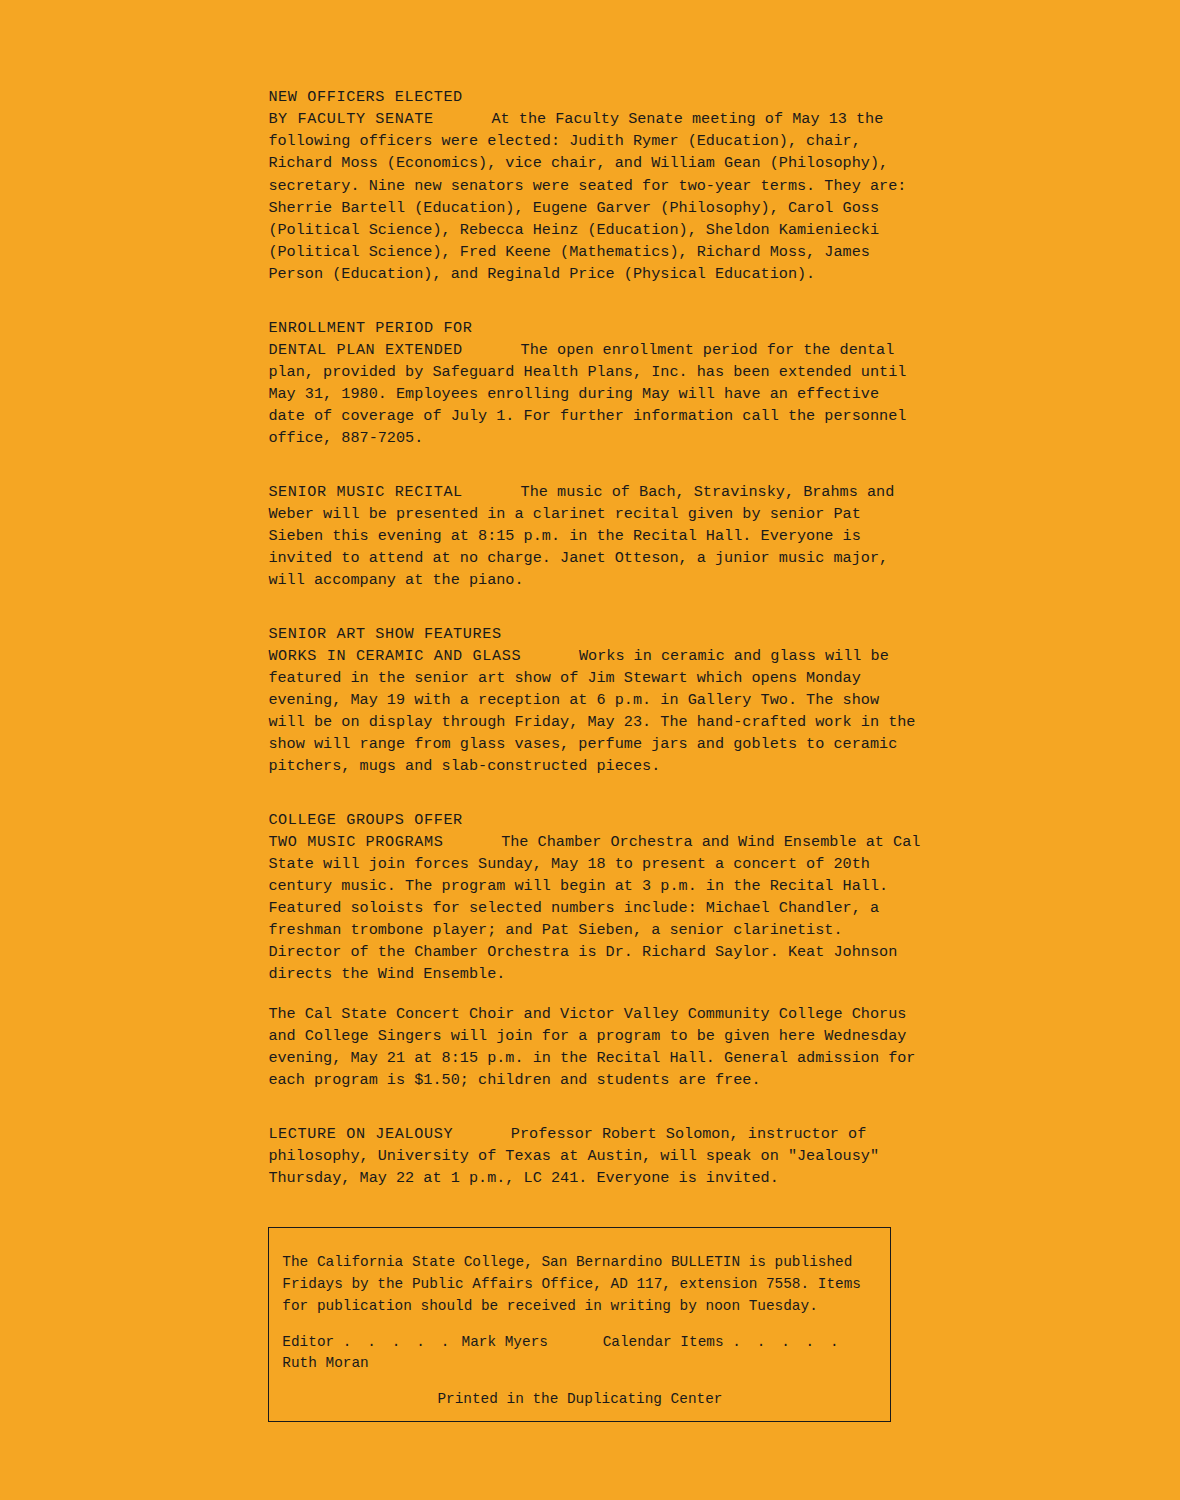New Officers Elected
By Faculty Senate At the Faculty Senate meeting of May 13 the following officers were elected: Judith Rymer (Education), chair, Richard Moss (Economics), vice chair, and William Gean (Philosophy), secretary. Nine new senators were seated for two-year terms. They are: Sherrie Bartell (Education), Eugene Garver (Philosophy), Carol Goss (Political Science), Rebecca Heinz (Education), Sheldon Kamieniecki (Political Science), Fred Keene (Mathematics), Richard Moss, James Person (Education), and Reginald Price (Physical Education).
Enrollment Period For
Dental Plan Extended The open enrollment period for the dental plan, provided by Safeguard Health Plans, Inc. has been extended until May 31, 1980. Employees enrolling during May will have an effective date of coverage of July 1. For further information call the personnel office, 887-7205.
Senior Music Recital The music of Bach, Stravinsky, Brahms and Weber will be presented in a clarinet recital given by senior Pat Sieben this evening at 8:15 p.m. in the Recital Hall. Everyone is invited to attend at no charge. Janet Otteson, a junior music major, will accompany at the piano.
Senior Art Show Features
Works In Ceramic And Glass Works in ceramic and glass will be featured in the senior art show of Jim Stewart which opens Monday evening, May 19 with a reception at 6 p.m. in Gallery Two. The show will be on display through Friday, May 23. The hand-crafted work in the show will range from glass vases, perfume jars and goblets to ceramic pitchers, mugs and slab-constructed pieces.
College Groups Offer
Two Music Programs The Chamber Orchestra and Wind Ensemble at Cal State will join forces Sunday, May 18 to present a concert of 20th century music. The program will begin at 3 p.m. in the Recital Hall. Featured soloists for selected numbers include: Michael Chandler, a freshman trombone player; and Pat Sieben, a senior clarinetist. Director of the Chamber Orchestra is Dr. Richard Saylor. Keat Johnson directs the Wind Ensemble.
The Cal State Concert Choir and Victor Valley Community College Chorus and College Singers will join for a program to be given here Wednesday evening, May 21 at 8:15 p.m. in the Recital Hall. General admission for each program is $1.50; children and students are free.
Lecture On Jealousy Professor Robert Solomon, instructor of philosophy, University of Texas at Austin, will speak on "Jealousy" Thursday, May 22 at 1 p.m., LC 241. Everyone is invited.
The California State College, San Bernardino BULLETIN is published Fridays by the Public Affairs Office, AD 117, extension 7558. Items for publication should be received in writing by noon Tuesday.
Editor . . . . . Mark Myers Calendar Items . . . . . Ruth Moran
Printed in the Duplicating Center